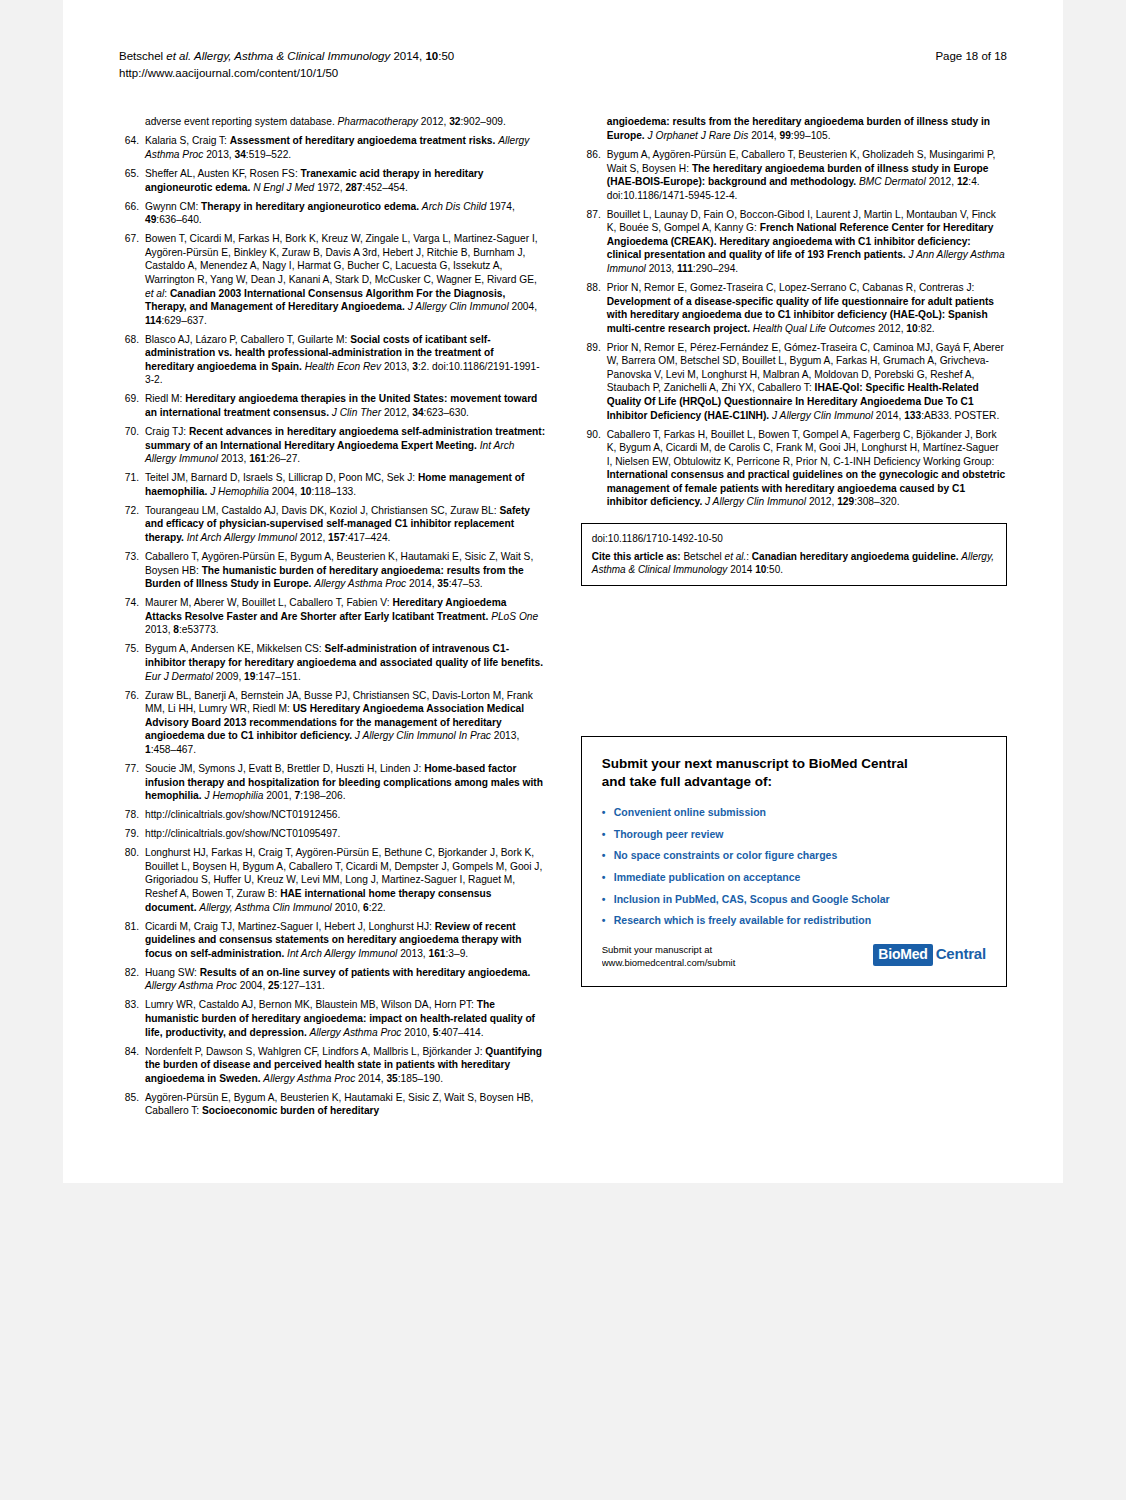Betschel et al. Allergy, Asthma & Clinical Immunology 2014, 10:50
http://www.aacijournal.com/content/10/1/50
Page 18 of 18
adverse event reporting system database. Pharmacotherapy 2012, 32:902–909.
64. Kalaria S, Craig T: Assessment of hereditary angioedema treatment risks. Allergy Asthma Proc 2013, 34:519–522.
65. Sheffer AL, Austen KF, Rosen FS: Tranexamic acid therapy in hereditary angioneurotic edema. N Engl J Med 1972, 287:452–454.
66. Gwynn CM: Therapy in hereditary angioneurotico edema. Arch Dis Child 1974, 49:636–640.
67. Bowen T, Cicardi M, Farkas H, Bork K, Kreuz W, Zingale L, Varga L, Martinez-Saguer I, Aygören-Pürsün E, Binkley K, Zuraw B, Davis A 3rd, Hebert J, Ritchie B, Burnham J, Castaldo A, Menendez A, Nagy I, Harmat G, Bucher C, Lacuesta G, Issekutz A, Warrington R, Yang W, Dean J, Kanani A, Stark D, McCusker C, Wagner E, Rivard GE, et al: Canadian 2003 International Consensus Algorithm For the Diagnosis, Therapy, and Management of Hereditary Angioedema. J Allergy Clin Immunol 2004, 114:629–637.
68. Blasco AJ, Lázaro P, Caballero T, Guilarte M: Social costs of icatibant self-administration vs. health professional-administration in the treatment of hereditary angioedema in Spain. Health Econ Rev 2013, 3:2. doi:10.1186/2191-1991-3-2.
69. Riedl M: Hereditary angioedema therapies in the United States: movement toward an international treatment consensus. J Clin Ther 2012, 34:623–630.
70. Craig TJ: Recent advances in hereditary angioedema self-administration treatment: summary of an International Hereditary Angioedema Expert Meeting. Int Arch Allergy Immunol 2013, 161:26–27.
71. Teitel JM, Barnard D, Israels S, Lillicrap D, Poon MC, Sek J: Home management of haemophilia. J Hemophilia 2004, 10:118–133.
72. Tourangeau LM, Castaldo AJ, Davis DK, Koziol J, Christiansen SC, Zuraw BL: Safety and efficacy of physician-supervised self-managed C1 inhibitor replacement therapy. Int Arch Allergy Immunol 2012, 157:417–424.
73. Caballero T, Aygören-Pürsün E, Bygum A, Beusterien K, Hautamaki E, Sisic Z, Wait S, Boysen HB: The humanistic burden of hereditary angioedema: results from the Burden of Illness Study in Europe. Allergy Asthma Proc 2014, 35:47–53.
74. Maurer M, Aberer W, Bouillet L, Caballero T, Fabien V: Hereditary Angioedema Attacks Resolve Faster and Are Shorter after Early Icatibant Treatment. PLoS One 2013, 8:e53773.
75. Bygum A, Andersen KE, Mikkelsen CS: Self-administration of intravenous C1-inhibitor therapy for hereditary angioedema and associated quality of life benefits. Eur J Dermatol 2009, 19:147–151.
76. Zuraw BL, Banerji A, Bernstein JA, Busse PJ, Christiansen SC, Davis-Lorton M, Frank MM, Li HH, Lumry WR, Riedl M: US Hereditary Angioedema Association Medical Advisory Board 2013 recommendations for the management of hereditary angioedema due to C1 inhibitor deficiency. J Allergy Clin Immunol In Prac 2013, 1:458–467.
77. Soucie JM, Symons J, Evatt B, Brettler D, Huszti H, Linden J: Home-based factor infusion therapy and hospitalization for bleeding complications among males with hemophilia. J Hemophilia 2001, 7:198–206.
78. http://clinicaltrials.gov/show/NCT01912456.
79. http://clinicaltrials.gov/show/NCT01095497.
80. Longhurst HJ, Farkas H, Craig T, Aygören-Pürsün E, Bethune C, Bjorkander J, Bork K, Bouillet L, Boysen H, Bygum A, Caballero T, Cicardi M, Dempster J, Gompels M, Gooi J, Grigoriadou S, Huffer U, Kreuz W, Levi MM, Long J, Martinez-Saguer I, Raguet M, Reshef A, Bowen T, Zuraw B: HAE international home therapy consensus document. Allergy, Asthma Clin Immunol 2010, 6:22.
81. Cicardi M, Craig TJ, Martinez-Saguer I, Hebert J, Longhurst HJ: Review of recent guidelines and consensus statements on hereditary angioedema therapy with focus on self-administration. Int Arch Allergy Immunol 2013, 161:3–9.
82. Huang SW: Results of an on-line survey of patients with hereditary angioedema. Allergy Asthma Proc 2004, 25:127–131.
83. Lumry WR, Castaldo AJ, Bernon MK, Blaustein MB, Wilson DA, Horn PT: The humanistic burden of hereditary angioedema: impact on health-related quality of life, productivity, and depression. Allergy Asthma Proc 2010, 5:407–414.
84. Nordenfelt P, Dawson S, Wahlgren CF, Lindfors A, Mallbris L, Björkander J: Quantifying the burden of disease and perceived health state in patients with hereditary angioedema in Sweden. Allergy Asthma Proc 2014, 35:185–190.
85. Aygören-Pürsün E, Bygum A, Beusterien K, Hautamaki E, Sisic Z, Wait S, Boysen HB, Caballero T: Socioeconomic burden of hereditary
angioedema: results from the hereditary angioedema burden of illness study in Europe. J Orphanet J Rare Dis 2014, 99:99–105.
86. Bygum A, Aygören-Pürsün E, Caballero T, Beusterien K, Gholizadeh S, Musingarimi P, Wait S, Boysen H: The hereditary angioedema burden of illness study in Europe (HAE-BOIS-Europe): background and methodology. BMC Dermatol 2012, 12:4. doi:10.1186/1471-5945-12-4.
87. Bouillet L, Launay D, Fain O, Boccon-Gibod I, Laurent J, Martin L, Montauban V, Finck K, Bouée S, Gompel A, Kanny G: French National Reference Center for Hereditary Angioedema (CREAK). Hereditary angioedema with C1 inhibitor deficiency: clinical presentation and quality of life of 193 French patients. J Ann Allergy Asthma Immunol 2013, 111:290–294.
88. Prior N, Remor E, Gomez-Traseira C, Lopez-Serrano C, Cabanas R, Contreras J: Development of a disease-specific quality of life questionnaire for adult patients with hereditary angioedema due to C1 inhibitor deficiency (HAE-QoL): Spanish multi-centre research project. Health Qual Life Outcomes 2012, 10:82.
89. Prior N, Remor E, Pérez-Fernández E, Gómez-Traseira C, Caminoa MJ, Gayá F, Aberer W, Barrera OM, Betschel SD, Bouillet L, Bygum A, Farkas H, Grumach A, Grivcheva-Panovska V, Levi M, Longhurst H, Malbran A, Moldovan D, Porebski G, Reshef A, Staubach P, Zanichelli A, Zhi YX, Caballero T: IHAE-Qol: Specific Health-Related Quality Of Life (HRQoL) Questionnaire In Hereditary Angioedema Due To C1 Inhibitor Deficiency (HAE-C1INH). J Allergy Clin Immunol 2014, 133:AB33. POSTER.
90. Caballero T, Farkas H, Bouillet L, Bowen T, Gompel A, Fagerberg C, Bjökander J, Bork K, Bygum A, Cicardi M, de Carolis C, Frank M, Gooi JH, Longhurst H, Martínez-Saguer I, Nielsen EW, Obtulowitz K, Perricone R, Prior N, C-1-INH Deficiency Working Group: International consensus and practical guidelines on the gynecologic and obstetric management of female patients with hereditary angioedema caused by C1 inhibitor deficiency. J Allergy Clin Immunol 2012, 129:308–320.
doi:10.1186/1710-1492-10-50
Cite this article as: Betschel et al.: Canadian hereditary angioedema guideline. Allergy, Asthma & Clinical Immunology 2014 10:50.
Submit your next manuscript to BioMed Central
and take full advantage of:
Convenient online submission
Thorough peer review
No space constraints or color figure charges
Immediate publication on acceptance
Inclusion in PubMed, CAS, Scopus and Google Scholar
Research which is freely available for redistribution
Submit your manuscript at
www.biomedcentral.com/submit
BioMed Central